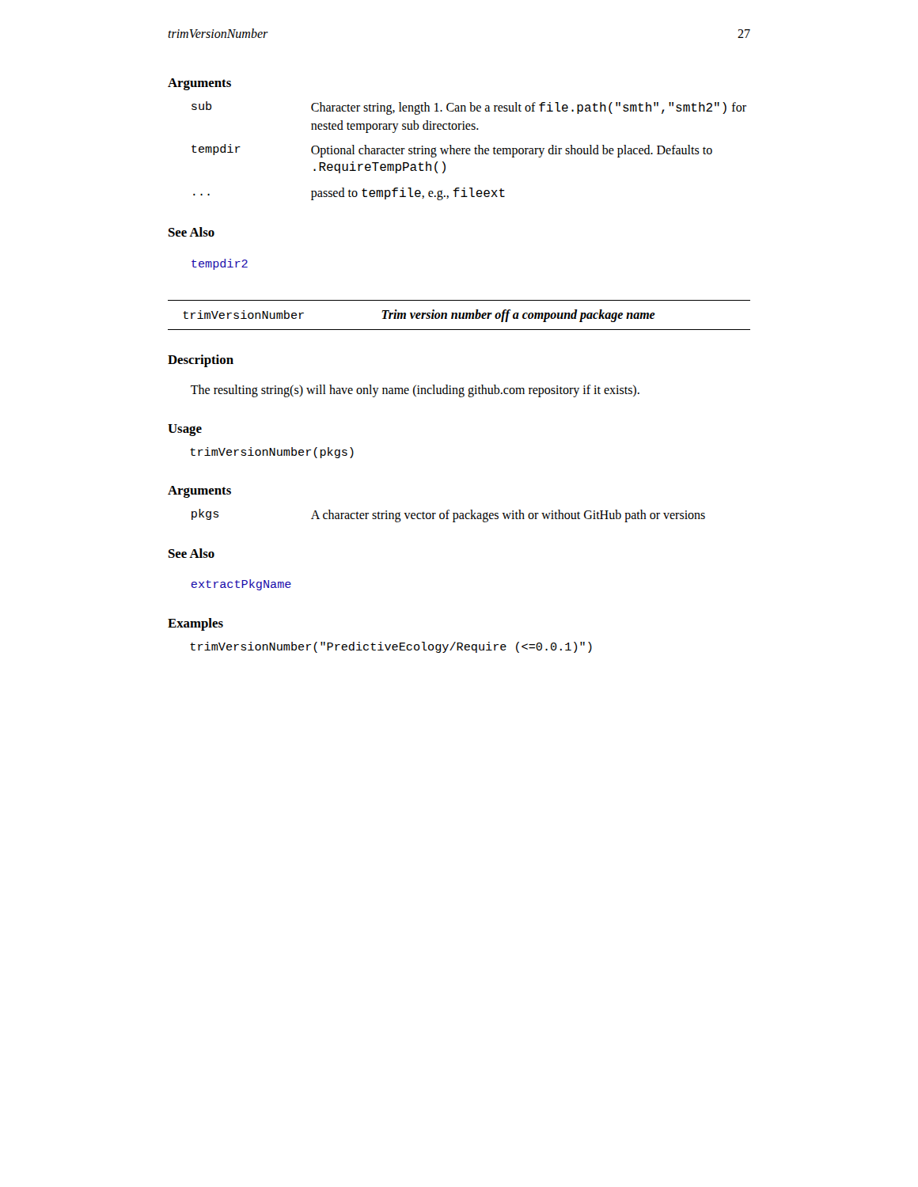trimVersionNumber 27
Arguments
sub
Character string, length 1. Can be a result of file.path("smth","smth2") for nested temporary sub directories.
tempdir
Optional character string where the temporary dir should be placed. Defaults to .RequireTempPath()
...
passed to tempfile, e.g., fileext
See Also
tempdir2
trimVersionNumber Trim version number off a compound package name
Description
The resulting string(s) will have only name (including github.com repository if it exists).
Usage
trimVersionNumber(pkgs)
Arguments
pkgs
A character string vector of packages with or without GitHub path or versions
See Also
extractPkgName
Examples
trimVersionNumber("PredictiveEcology/Require (<=0.0.1)")